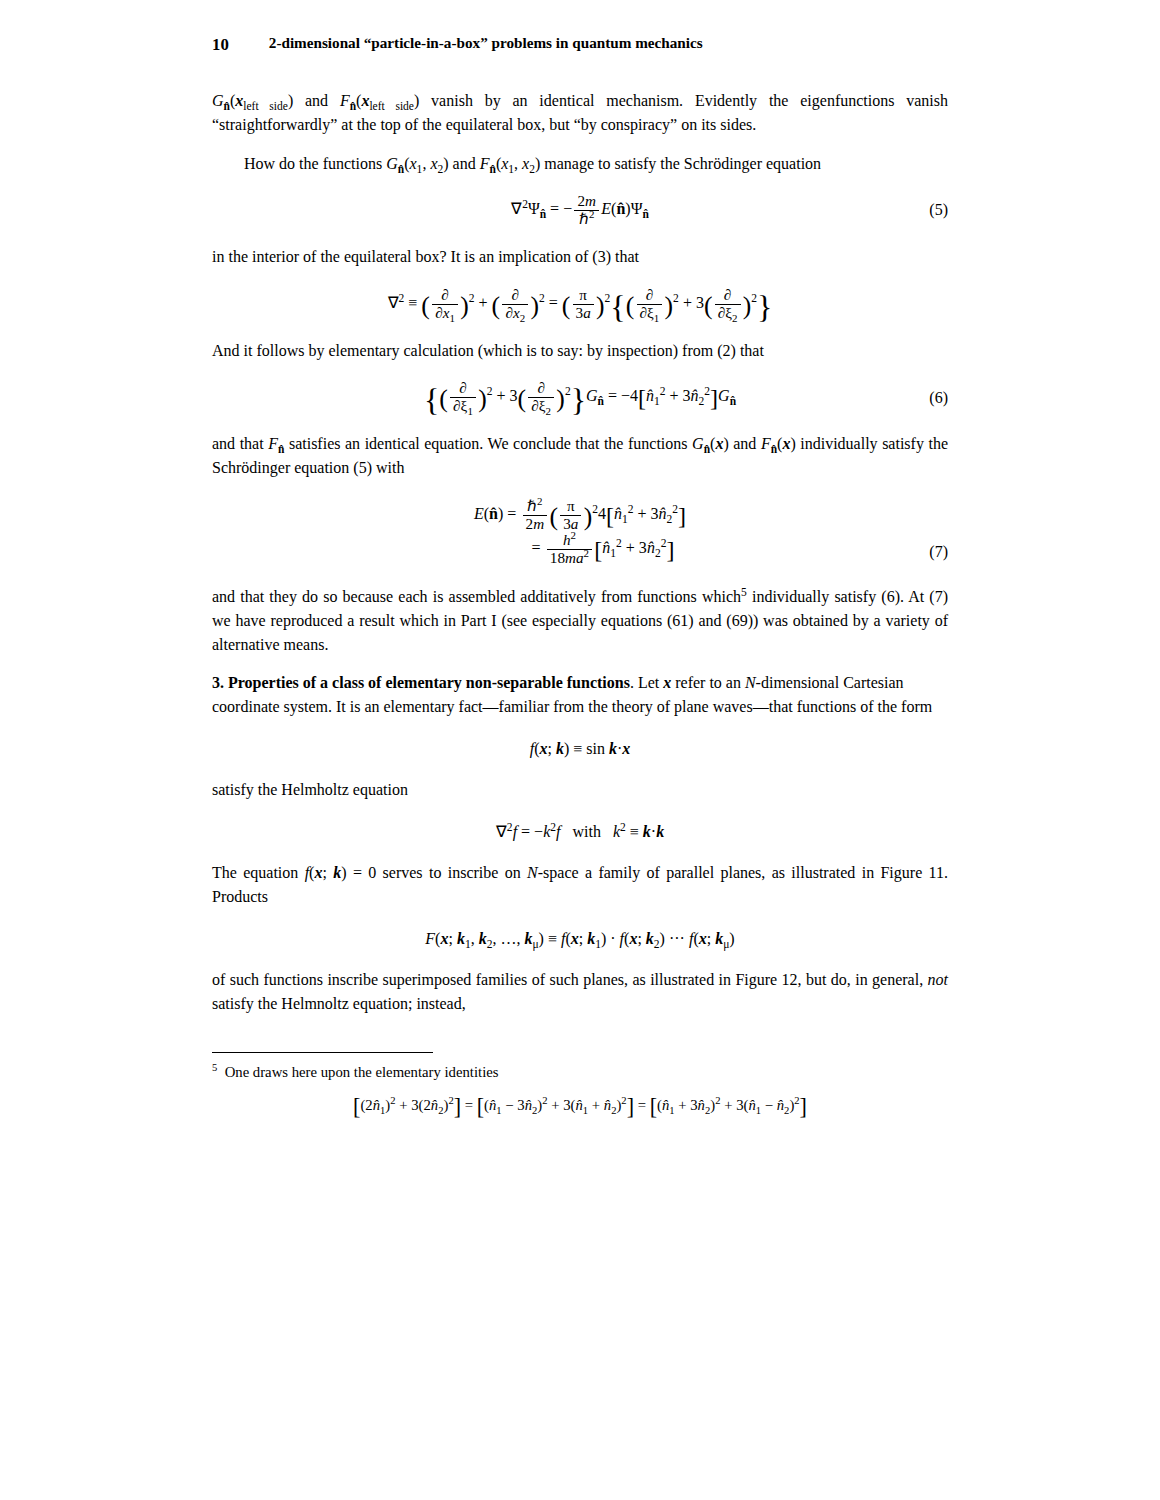10 2-dimensional “particle-in-a-box” problems in quantum mechanics
Gn̂(xleft side) and Fn̂(xleft side) vanish by an identical mechanism. Evidently the eigenfunctions vanish “straightforwardly” at the top of the equilateral box, but “by conspiracy” on its sides.
How do the functions Gn̂(x1, x2) and Fn̂(x1, x2) manage to satisfy the Schrödinger equation
∇2Ψn̂ = −2m ℏ2 E(n̂)Ψn̂ (5)
in the interior of the equilateral box? It is an implication of (3) that
∇2 ≡ (∂∂x1)2 + (∂∂x2)2 = (π 3a)2{(∂∂ξ1)2 + 3(∂∂ξ2)2}
And it follows by elementary calculation (which is to say: by inspection) from (2) that
{(∂∂ξ1)2 + 3(∂∂ξ2)2}Gn̂ = −4[n̂12 + 3n̂22] Gn̂ (6)
and that Fn̂ satisfies an identical equation. We conclude that the functions Gn̂(x) and Fn̂(x) individually satisfy the Schrödinger equation (5) with
E(n̂) = ℏ22m(π 3a)24[n̂12 + 3n̂22]
= h218ma2[n̂12 + 3n̂22] (7)
and that they do so because each is assembled additatively from functions which5 individually satisfy (6). At (7) we have reproduced a result which in Part I (see especially equations (61) and (69)) was obtained by a variety of alternative means.
3. Properties of a class of elementary non-separable functions
. Let x refer to an N-dimensional Cartesian coordinate system. It is an elementary fact—familiar from the theory of plane waves—that functions of the form
f(x; k) ≡ sin k·x
satisfy the Helmholtz equation
∇2f = −k2f with k2 ≡ k·k
The equation f(x; k) = 0 serves to inscribe on N-space a family of parallel planes, as illustrated in Figure 11. Products
F(x; k1, k2, …, kμ) ≡ f(x; k1) · f(x; k2) ··· f(x; kμ)
of such functions inscribe superimposed families of such planes, as illustrated in Figure 12, but do, in general, not satisfy the Helmnoltz equation; instead,
5 One draws here upon the elementary identities
[(2n̂1)2 + 3(2n̂2)2] = [(n̂1 − 3n̂2)2 + 3(n̂1 + n̂2)2] = [(n̂1 + 3n̂2)2 + 3(n̂1 − n̂2)2]